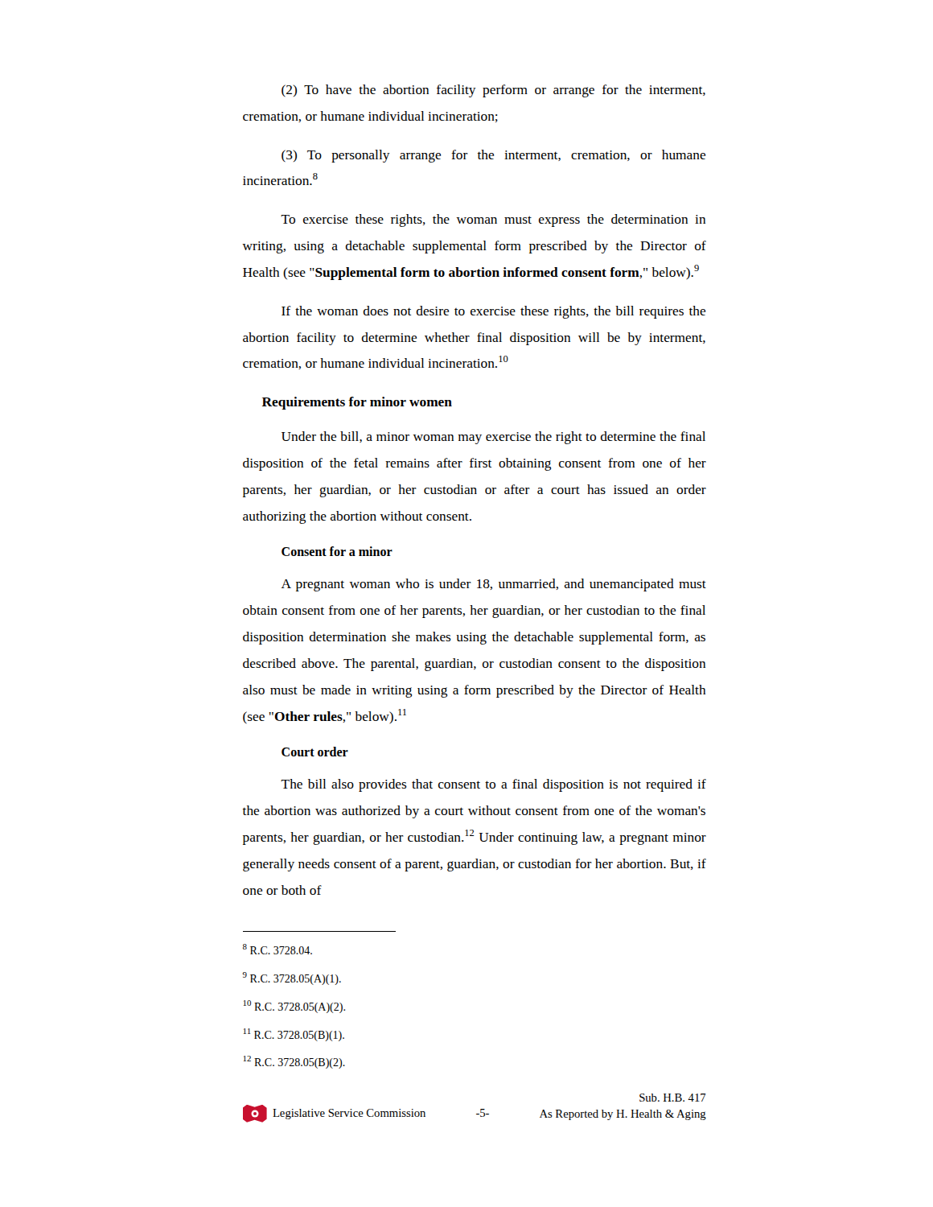(2) To have the abortion facility perform or arrange for the interment, cremation, or humane individual incineration;
(3) To personally arrange for the interment, cremation, or humane incineration.8
To exercise these rights, the woman must express the determination in writing, using a detachable supplemental form prescribed by the Director of Health (see "Supplemental form to abortion informed consent form," below).9
If the woman does not desire to exercise these rights, the bill requires the abortion facility to determine whether final disposition will be by interment, cremation, or humane individual incineration.10
Requirements for minor women
Under the bill, a minor woman may exercise the right to determine the final disposition of the fetal remains after first obtaining consent from one of her parents, her guardian, or her custodian or after a court has issued an order authorizing the abortion without consent.
Consent for a minor
A pregnant woman who is under 18, unmarried, and unemancipated must obtain consent from one of her parents, her guardian, or her custodian to the final disposition determination she makes using the detachable supplemental form, as described above. The parental, guardian, or custodian consent to the disposition also must be made in writing using a form prescribed by the Director of Health (see "Other rules," below).11
Court order
The bill also provides that consent to a final disposition is not required if the abortion was authorized by a court without consent from one of the woman's parents, her guardian, or her custodian.12 Under continuing law, a pregnant minor generally needs consent of a parent, guardian, or custodian for her abortion. But, if one or both of
8 R.C. 3728.04.
9 R.C. 3728.05(A)(1).
10 R.C. 3728.05(A)(2).
11 R.C. 3728.05(B)(1).
12 R.C. 3728.05(B)(2).
Legislative Service Commission
-5-
Sub. H.B. 417
As Reported by H. Health & Aging